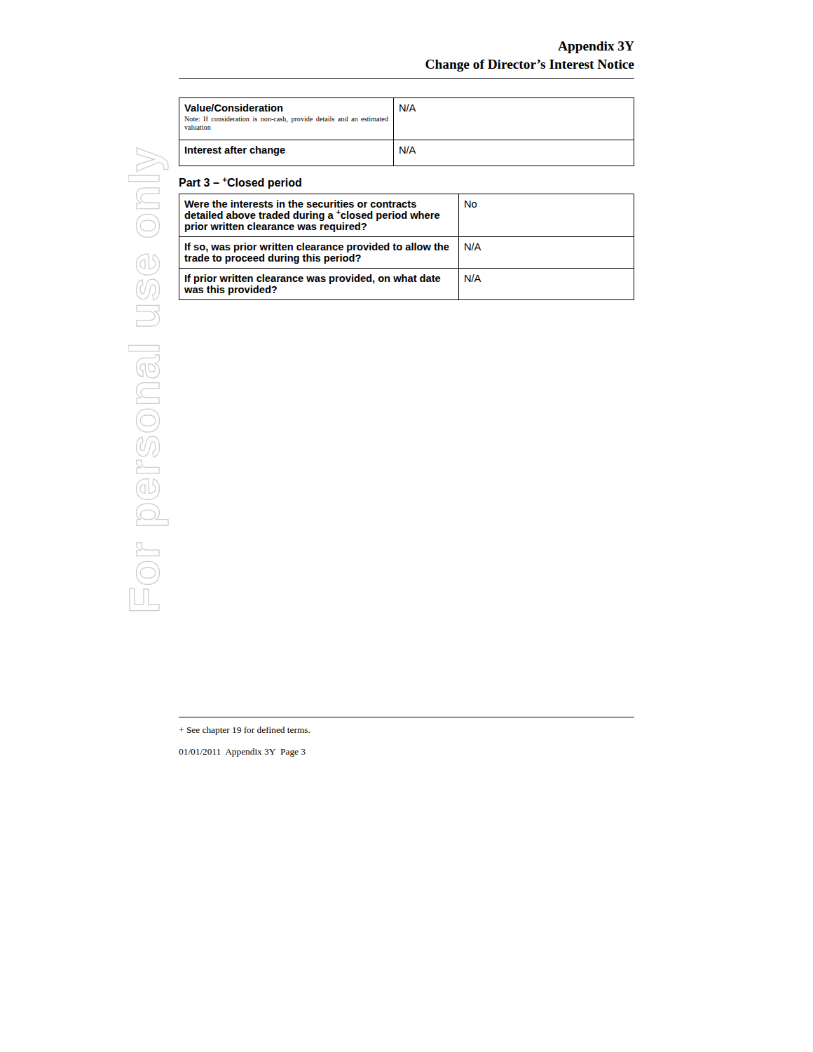For personal use only
Appendix 3Y
Change of Director’s Interest Notice
| Value/Consideration Note: If consideration is non-cash, provide details and an estimated valuation | N/A |
| Interest after change | N/A |
Part 3 – +Closed period
| Were the interests in the securities or contracts detailed above traded during a + closed period where prior written clearance was required? | No |
| If so, was prior written clearance provided to allow the trade to proceed during this period? | N/A |
| If prior written clearance was provided, on what date was this provided? | N/A |
+ See chapter 19 for defined terms.
01/01/2011 Appendix 3Y Page 3